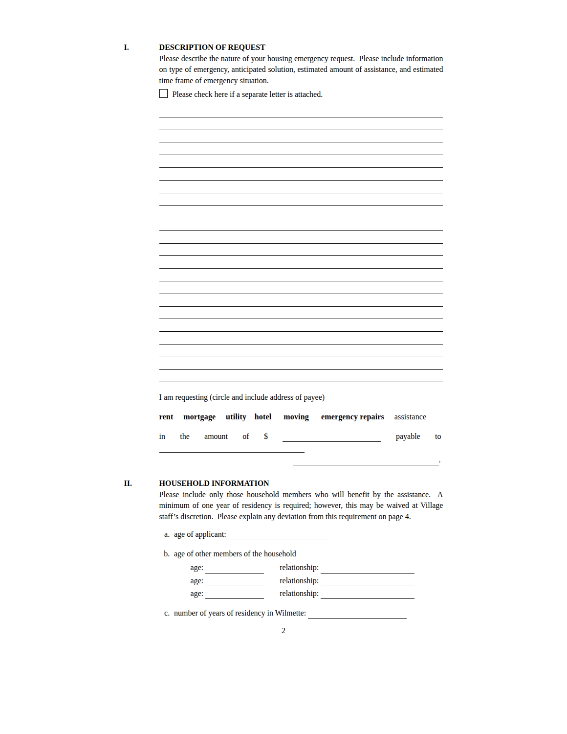I.
DESCRIPTION OF REQUEST
Please describe the nature of your housing emergency request. Please include information on type of emergency, anticipated solution, estimated amount of assistance, and estimated time frame of emergency situation.
Please check here if a separate letter is attached.
I am requesting (circle and include address of payee)
rent mortgage utility hotel moving emergency repairs assistance
in the amount of $ payable to
.
II.
HOUSEHOLD INFORMATION
Please include only those household members who will benefit by the assistance. A minimum of one year of residency is required; however, this may be waived at Village staff’s discretion. Please explain any deviation from this requirement on page 4.
age of applicant:
age of other members of the household
age: relationship:
age: relationship:
age: relationship:
number of years of residency in Wilmette:
2